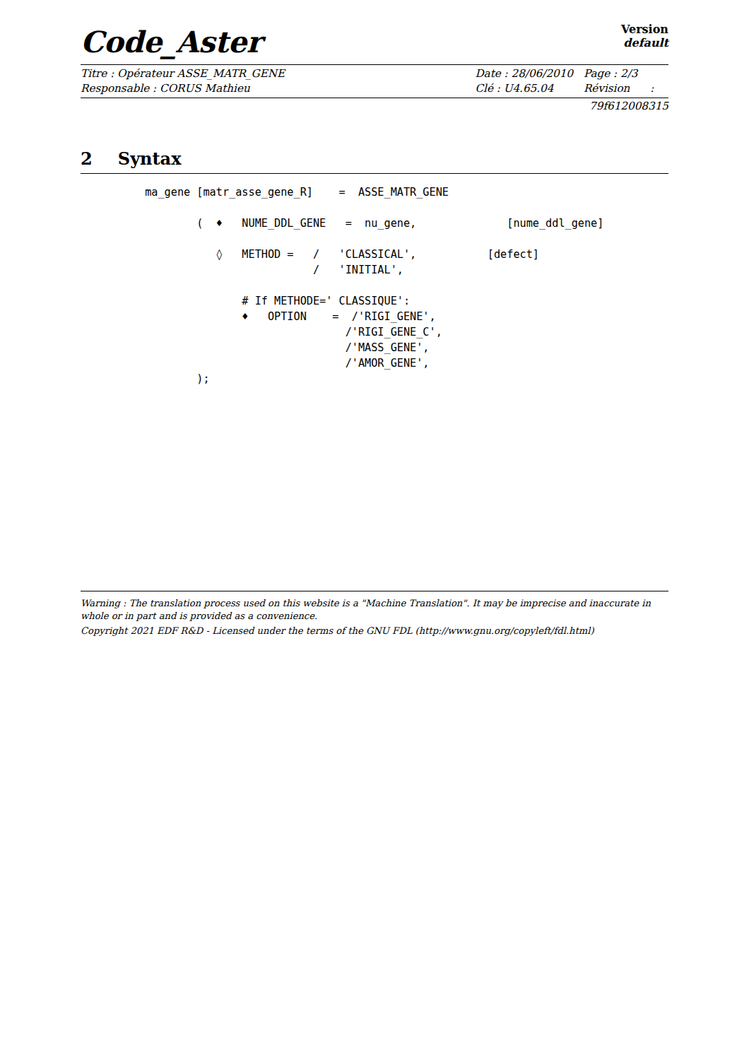Code_Aster
Version default
Titre : Opérateur ASSE_MATR_GENE
Responsable : CORUS Mathieu
Date : 28/06/2010 Page : 2/3
Clé : U4.65.04 Révision :
79f612008315
2 Syntax
ma_gene [matr_asse_gene_R]    =  ASSE_MATR_GENE

        (  ♦   NUME_DDL_GENE   =  nu_gene,              [nume_ddl_gene]

           ◊   METHOD =   /   'CLASSICAL',           [defect]
                          /   'INITIAL',

               # If METHODE=' CLASSIQUE':
               ♦   OPTION    =  /'RIGI_GENE',
                               /'RIGI_GENE_C',
                               /'MASS_GENE',
                               /'AMOR_GENE',
        );
Warning : The translation process used on this website is a "Machine Translation". It may be imprecise and inaccurate in whole or in part and is provided as a convenience.
Copyright 2021 EDF R&D - Licensed under the terms of the GNU FDL (http://www.gnu.org/copyleft/fdl.html)